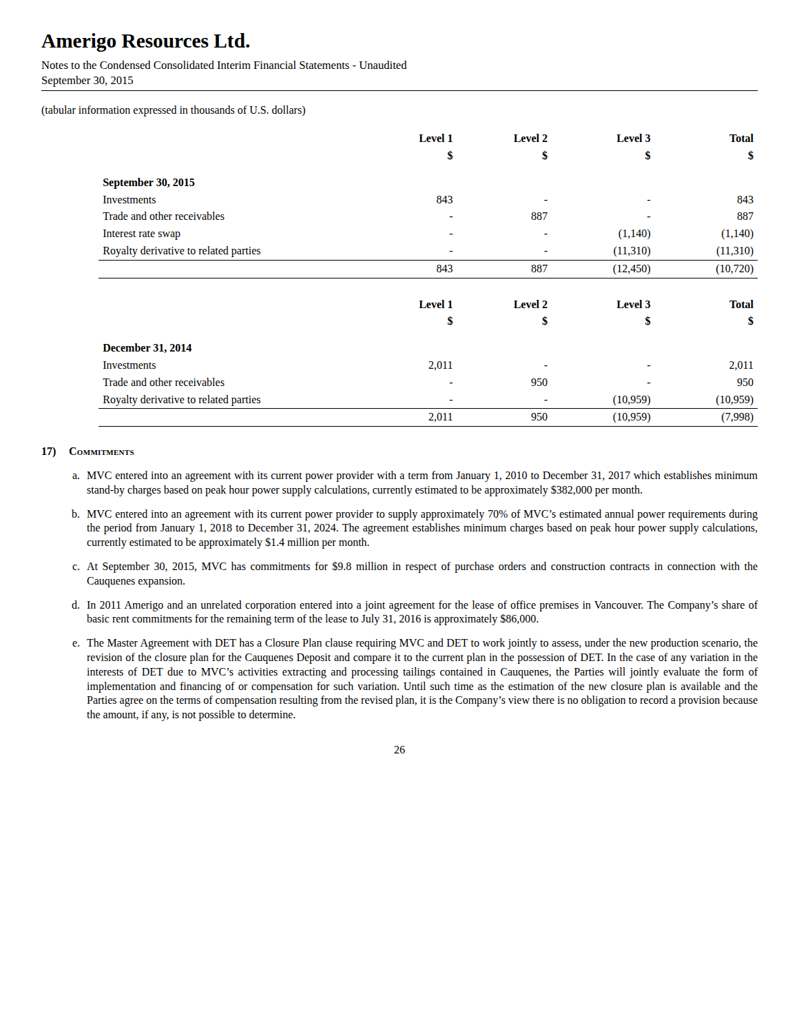Amerigo Resources Ltd.
Notes to the Condensed Consolidated Interim Financial Statements - Unaudited
September 30, 2015
(tabular information expressed in thousands of U.S. dollars)
| | Level 1 | Level 2 | Level 3 | Total |
| --- | --- | --- | --- | --- |
| | $ | $ | $ | $ |
| September 30, 2015 | | | | |
| Investments | 843 | - | - | 843 |
| Trade and other receivables | - | 887 | - | 887 |
| Interest rate swap | - | - | (1,140) | (1,140) |
| Royalty derivative to related parties | - | - | (11,310) | (11,310) |
| | 843 | 887 | (12,450) | (10,720) |
| | Level 1 | Level 2 | Level 3 | Total |
| --- | --- | --- | --- | --- |
| | $ | $ | $ | $ |
| December 31, 2014 | | | | |
| Investments | 2,011 | - | - | 2,011 |
| Trade and other receivables | - | 950 | - | 950 |
| Royalty derivative to related parties | - | - | (10,959) | (10,959) |
| | 2,011 | 950 | (10,959) | (7,998) |
17) Commitments
MVC entered into an agreement with its current power provider with a term from January 1, 2010 to December 31, 2017 which establishes minimum stand-by charges based on peak hour power supply calculations, currently estimated to be approximately $382,000 per month.
MVC entered into an agreement with its current power provider to supply approximately 70% of MVC’s estimated annual power requirements during the period from January 1, 2018 to December 31, 2024. The agreement establishes minimum charges based on peak hour power supply calculations, currently estimated to be approximately $1.4 million per month.
At September 30, 2015, MVC has commitments for $9.8 million in respect of purchase orders and construction contracts in connection with the Cauquenes expansion.
In 2011 Amerigo and an unrelated corporation entered into a joint agreement for the lease of office premises in Vancouver. The Company’s share of basic rent commitments for the remaining term of the lease to July 31, 2016 is approximately $86,000.
The Master Agreement with DET has a Closure Plan clause requiring MVC and DET to work jointly to assess, under the new production scenario, the revision of the closure plan for the Cauquenes Deposit and compare it to the current plan in the possession of DET. In the case of any variation in the interests of DET due to MVC’s activities extracting and processing tailings contained in Cauquenes, the Parties will jointly evaluate the form of implementation and financing of or compensation for such variation. Until such time as the estimation of the new closure plan is available and the Parties agree on the terms of compensation resulting from the revised plan, it is the Company’s view there is no obligation to record a provision because the amount, if any, is not possible to determine.
26